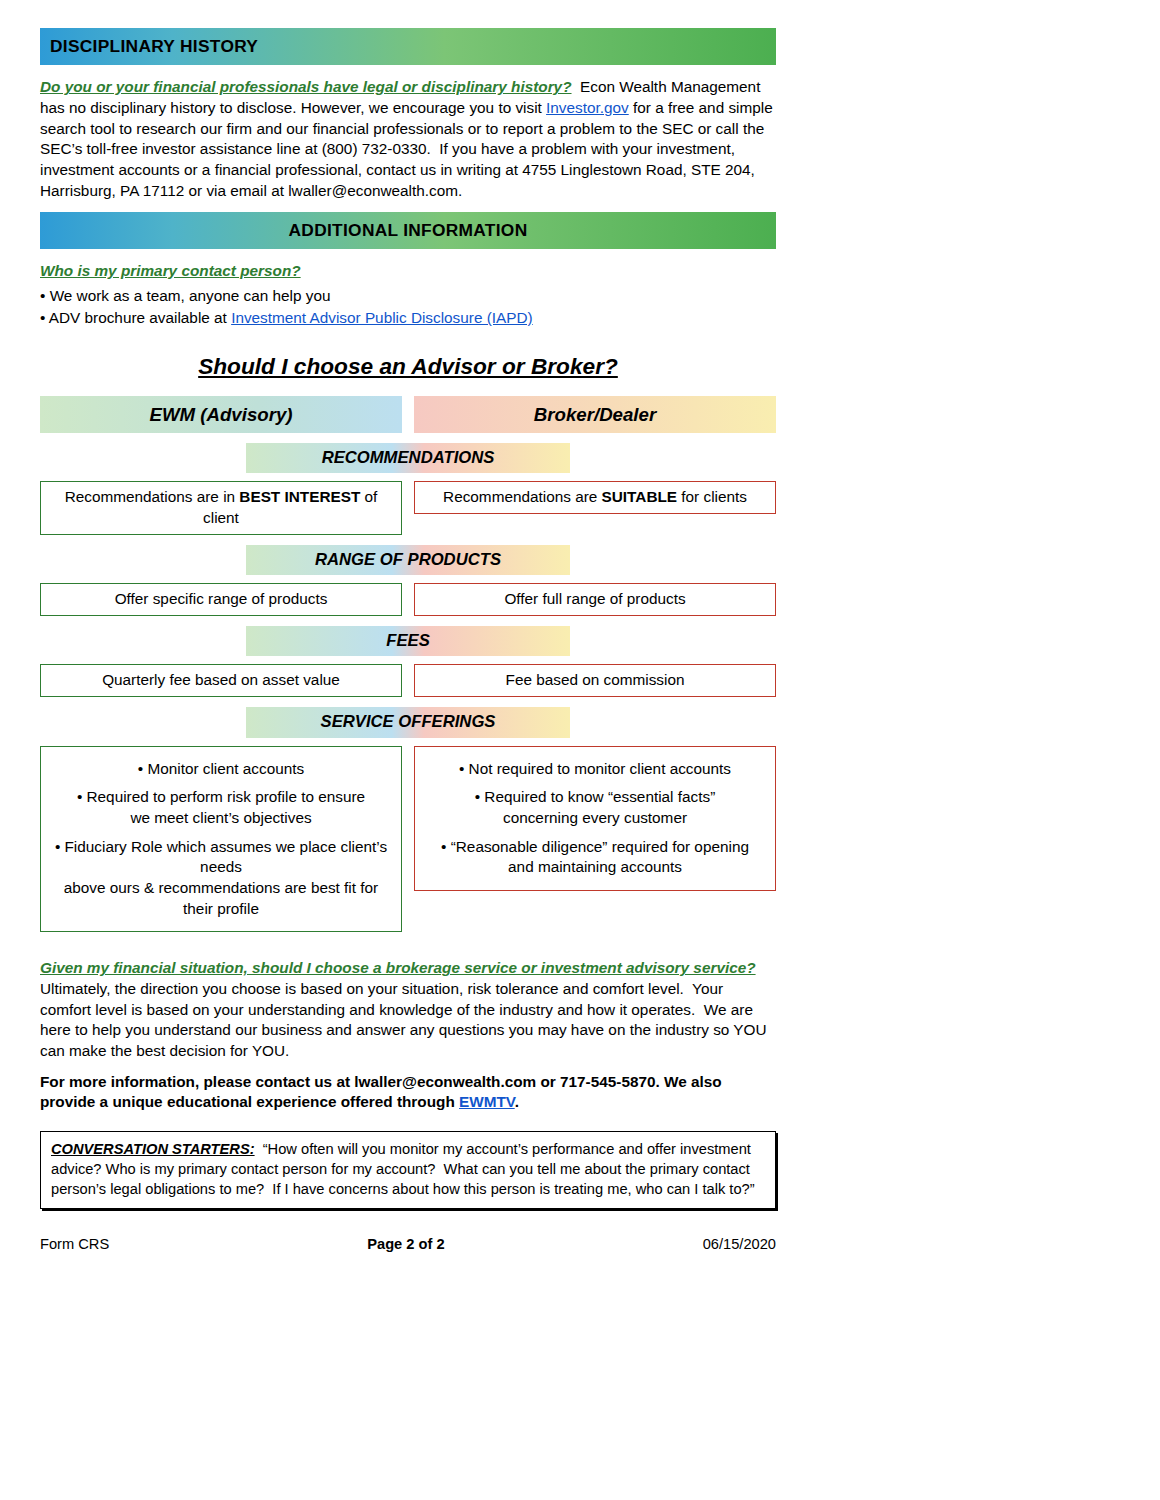DISCIPLINARY HISTORY
Do you or your financial professionals have legal or disciplinary history? Econ Wealth Management has no disciplinary history to disclose. However, we encourage you to visit Investor.gov for a free and simple search tool to research our firm and our financial professionals or to report a problem to the SEC or call the SEC’s toll-free investor assistance line at (800) 732-0330. If you have a problem with your investment, investment accounts or a financial professional, contact us in writing at 4755 Linglestown Road, STE 204, Harrisburg, PA 17112 or via email at lwaller@econwealth.com.
ADDITIONAL INFORMATION
Who is my primary contact person?
• We work as a team, anyone can help you
• ADV brochure available at Investment Advisor Public Disclosure (IAPD)
Should I choose an Advisor or Broker?
EWM (Advisory)
Broker/Dealer
RECOMMENDATIONS
Recommendations are in BEST INTEREST of client
Recommendations are SUITABLE for clients
RANGE OF PRODUCTS
Offer specific range of products
Offer full range of products
FEES
Quarterly fee based on asset value
Fee based on commission
SERVICE OFFERINGS
• Monitor client accounts
• Required to perform risk profile to ensure
we meet client’s objectives
• Fiduciary Role which assumes we place client’s needs
above ours & recommendations are best fit for their profile
• Not required to monitor client accounts
• Required to know “essential facts”
concerning every customer
• “Reasonable diligence” required for opening
and maintaining accounts
Given my financial situation, should I choose a brokerage service or investment advisory service? Ultimately, the direction you choose is based on your situation, risk tolerance and comfort level. Your comfort level is based on your understanding and knowledge of the industry and how it operates. We are here to help you understand our business and answer any questions you may have on the industry so YOU can make the best decision for YOU.
For more information, please contact us at lwaller@econwealth.com or 717-545-5870. We also provide a unique educational experience offered through EWMTV.
CONVERSATION STARTERS: “How often will you monitor my account’s performance and offer investment advice? Who is my primary contact person for my account? What can you tell me about the primary contact person’s legal obligations to me? If I have concerns about how this person is treating me, who can I talk to?”
Form CRS
Page 2 of 2
06/15/2020